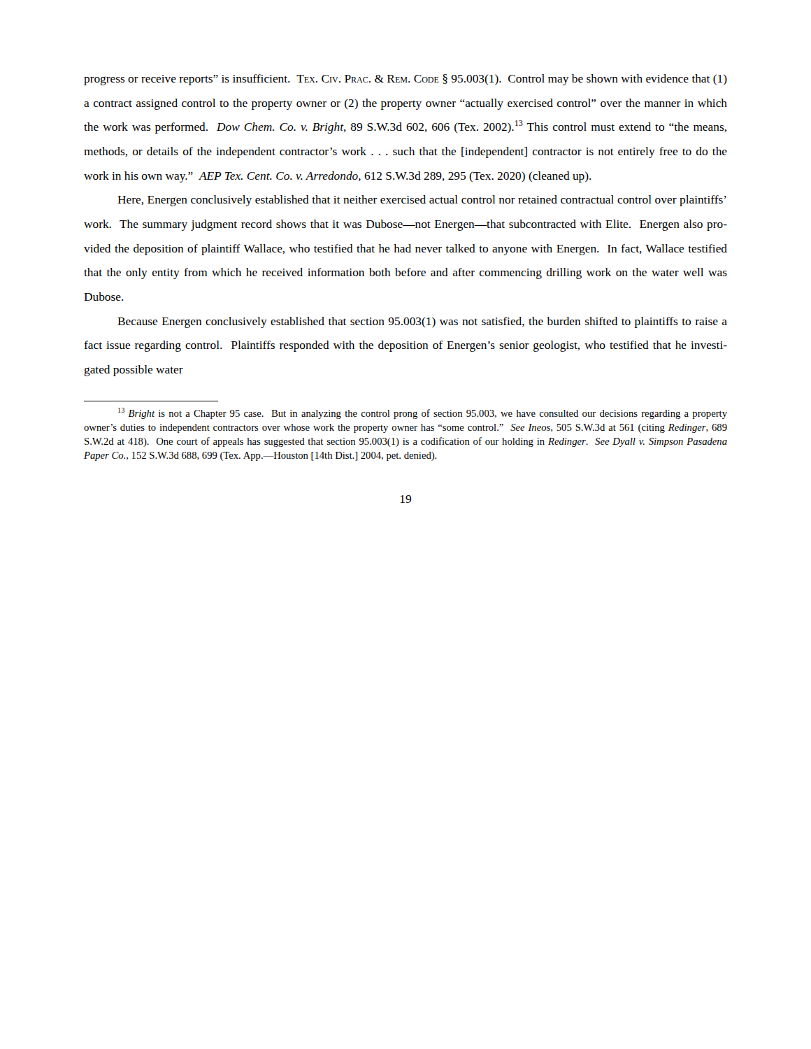progress or receive reports” is insufficient. Tex. Civ. Prac. & Rem. Code § 95.003(1). Control may be shown with evidence that (1) a contract assigned control to the property owner or (2) the property owner “actually exercised control” over the manner in which the work was performed. Dow Chem. Co. v. Bright, 89 S.W.3d 602, 606 (Tex. 2002).13 This control must extend to “the means, methods, or details of the independent contractor’s work . . . such that the [independent] contractor is not entirely free to do the work in his own way.” AEP Tex. Cent. Co. v. Arredondo, 612 S.W.3d 289, 295 (Tex. 2020) (cleaned up).
Here, Energen conclusively established that it neither exercised actual control nor retained contractual control over plaintiffs’ work. The summary judgment record shows that it was Dubose—not Energen—that subcontracted with Elite. Energen also provided the deposition of plaintiff Wallace, who testified that he had never talked to anyone with Energen. In fact, Wallace testified that the only entity from which he received information both before and after commencing drilling work on the water well was Dubose.
Because Energen conclusively established that section 95.003(1) was not satisfied, the burden shifted to plaintiffs to raise a fact issue regarding control. Plaintiffs responded with the deposition of Energen’s senior geologist, who testified that he investigated possible water
13 Bright is not a Chapter 95 case. But in analyzing the control prong of section 95.003, we have consulted our decisions regarding a property owner’s duties to independent contractors over whose work the property owner has “some control.” See Ineos, 505 S.W.3d at 561 (citing Redinger, 689 S.W.2d at 418). One court of appeals has suggested that section 95.003(1) is a codification of our holding in Redinger. See Dyall v. Simpson Pasadena Paper Co., 152 S.W.3d 688, 699 (Tex. App.—Houston [14th Dist.] 2004, pet. denied).
19